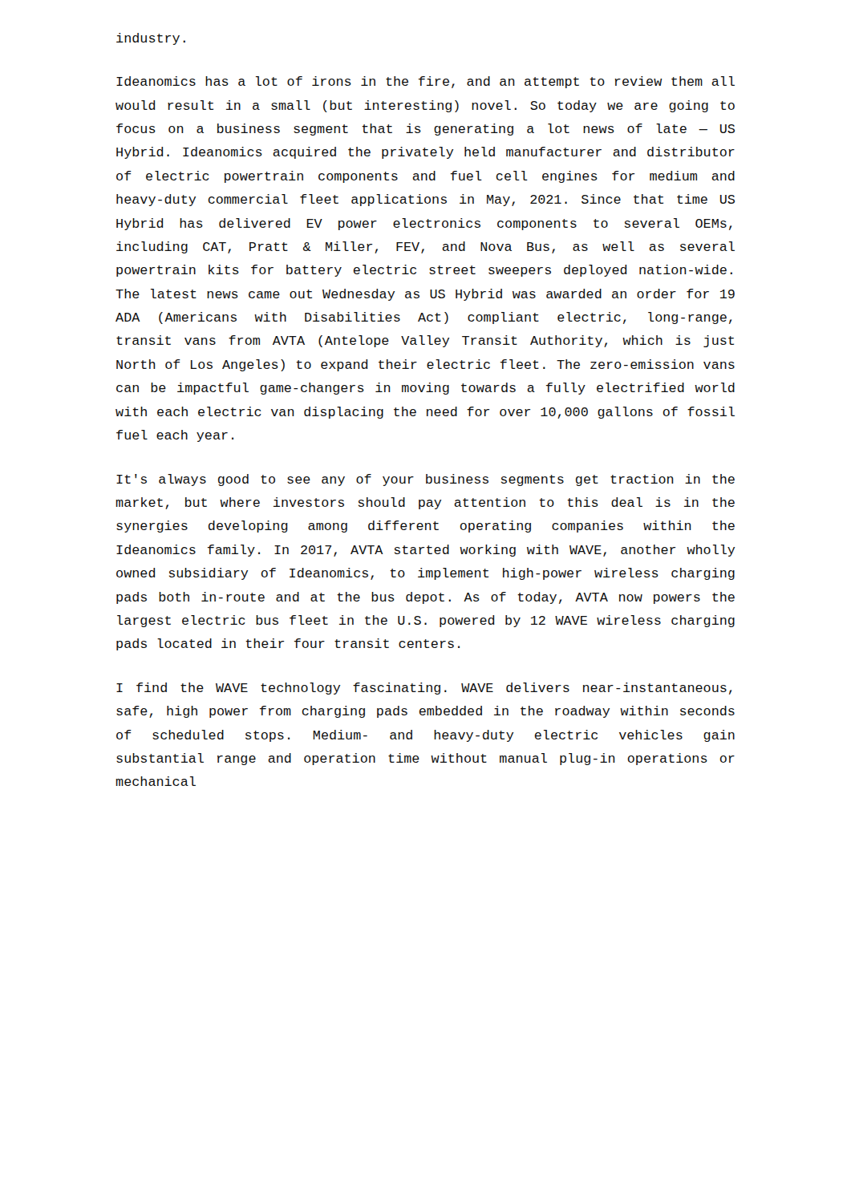industry.
Ideanomics has a lot of irons in the fire, and an attempt to review them all would result in a small (but interesting) novel. So today we are going to focus on a business segment that is generating a lot news of late — US Hybrid. Ideanomics acquired the privately held manufacturer and distributor of electric powertrain components and fuel cell engines for medium and heavy-duty commercial fleet applications in May, 2021. Since that time US Hybrid has delivered EV power electronics components to several OEMs, including CAT, Pratt & Miller, FEV, and Nova Bus, as well as several powertrain kits for battery electric street sweepers deployed nation-wide. The latest news came out Wednesday as US Hybrid was awarded an order for 19 ADA (Americans with Disabilities Act) compliant electric, long-range, transit vans from AVTA (Antelope Valley Transit Authority, which is just North of Los Angeles) to expand their electric fleet. The zero-emission vans can be impactful game-changers in moving towards a fully electrified world with each electric van displacing the need for over 10,000 gallons of fossil fuel each year.
It's always good to see any of your business segments get traction in the market, but where investors should pay attention to this deal is in the synergies developing among different operating companies within the Ideanomics family. In 2017, AVTA started working with WAVE, another wholly owned subsidiary of Ideanomics, to implement high-power wireless charging pads both in-route and at the bus depot. As of today, AVTA now powers the largest electric bus fleet in the U.S. powered by 12 WAVE wireless charging pads located in their four transit centers.
I find the WAVE technology fascinating. WAVE delivers near-instantaneous, safe, high power from charging pads embedded in the roadway within seconds of scheduled stops. Medium- and heavy-duty electric vehicles gain substantial range and operation time without manual plug-in operations or mechanical